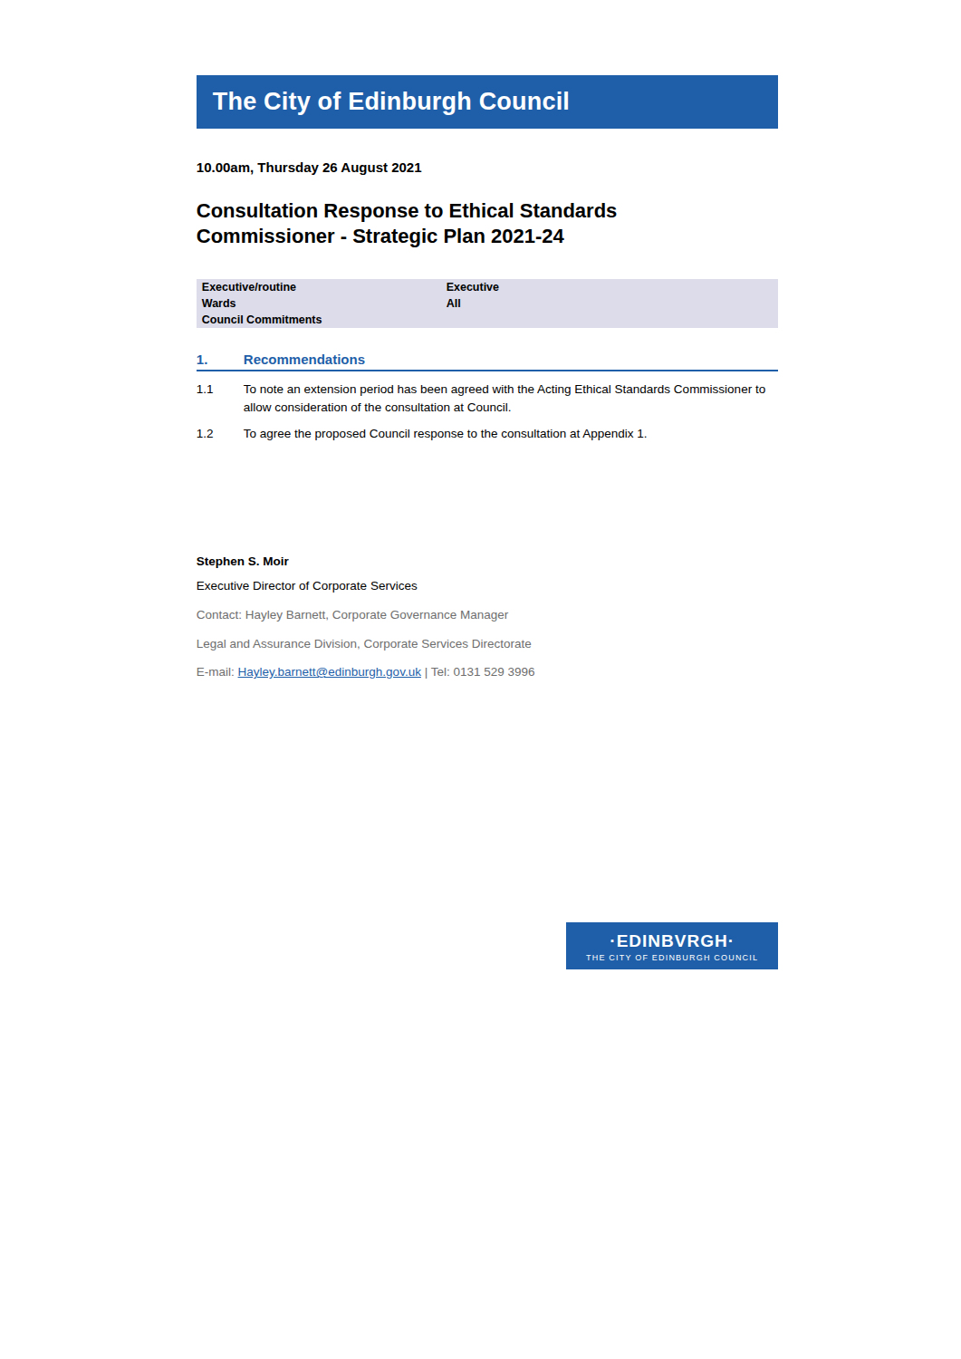The City of Edinburgh Council
10.00am, Thursday 26 August 2021
Consultation Response to Ethical Standards
Commissioner - Strategic Plan 2021-24
| Executive/routine | Executive |
| Wards | All |
| Council Commitments | |
1. Recommendations
1.1 To note an extension period has been agreed with the Acting Ethical Standards Commissioner to allow consideration of the consultation at Council.
1.2 To agree the proposed Council response to the consultation at Appendix 1.
Stephen S. Moir
Executive Director of Corporate Services
Contact: Hayley Barnett, Corporate Governance Manager
Legal and Assurance Division, Corporate Services Directorate
E-mail: Hayley.barnett@edinburgh.gov.uk | Tel: 0131 529 3996
·EDINBVRGH·
THE CITY OF EDINBURGH COUNCIL